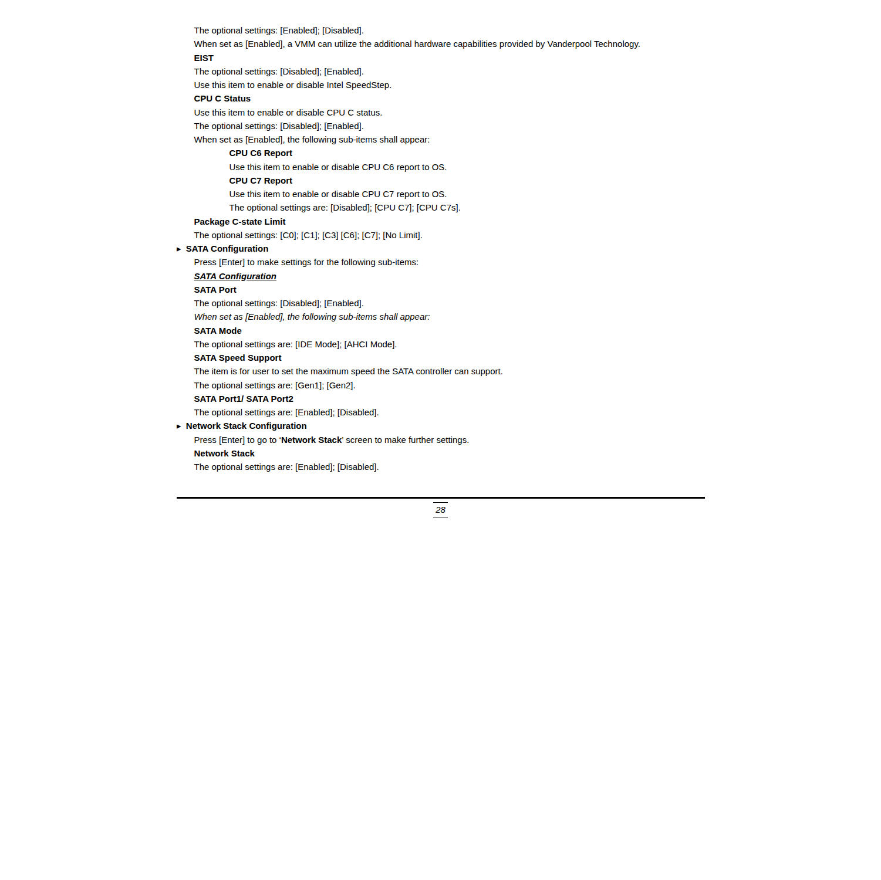The optional settings: [Enabled]; [Disabled].
When set as [Enabled], a VMM can utilize the additional hardware capabilities provided by Vanderpool Technology.
EIST
The optional settings: [Disabled]; [Enabled].
Use this item to enable or disable Intel SpeedStep.
CPU C Status
Use this item to enable or disable CPU C status.
The optional settings: [Disabled]; [Enabled].
When set as [Enabled], the following sub-items shall appear:
CPU C6 Report
Use this item to enable or disable CPU C6 report to OS.
CPU C7 Report
Use this item to enable or disable CPU C7 report to OS.
The optional settings are: [Disabled]; [CPU C7]; [CPU C7s].
Package C-state Limit
The optional settings: [C0]; [C1]; [C3] [C6]; [C7]; [No Limit].
▸ SATA Configuration
Press [Enter] to make settings for the following sub-items:
SATA Configuration
SATA Port
The optional settings: [Disabled]; [Enabled].
When set as [Enabled], the following sub-items shall appear:
SATA Mode
The optional settings are: [IDE Mode]; [AHCI Mode].
SATA Speed Support
The item is for user to set the maximum speed the SATA controller can support.
The optional settings are: [Gen1]; [Gen2].
SATA Port1/ SATA Port2
The optional settings are: [Enabled]; [Disabled].
▸ Network Stack Configuration
Press [Enter] to go to ‘Network Stack’ screen to make further settings.
Network Stack
The optional settings are: [Enabled]; [Disabled].
28